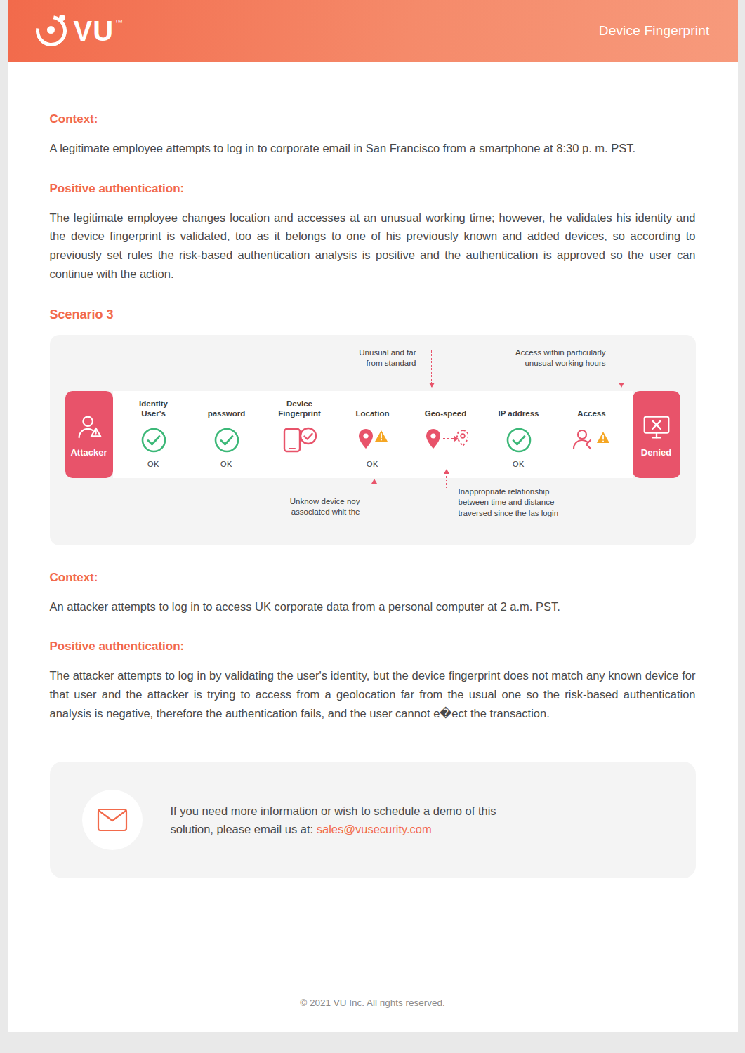VU™
Device Fingerprint
Context:
A legitimate employee attempts to log in to corporate email in San Francisco from a smartphone at 8:30 p. m. PST.
Positive authentication:
The legitimate employee changes location and accesses at an unusual working time; however, he validates his identity and the device fingerprint is validated, too as it belongs to one of his previously known and added devices, so according to previously set rules the risk-based authentication analysis is positive and the authentication is approved so the user can continue with the action.
Scenario 3
Unusual and far
from standard
Access within particularly
unusual working hours
Attacker
Identity
User's
OK
password
OK
Device
Fingerprint
Location
OK
Geo-speed
IP address
OK
Access
Denied
Unknow device noy
associated whit the
Inappropriate relationship
between time and distance
traversed since the las login
Context:
An attacker attempts to log in to access UK corporate data from a personal computer at 2 a.m. PST.
Positive authentication:
The attacker attempts to log in by validating the user's identity, but the device fingerprint does not match any known device for that user and the attacker is trying to access from a geolocation far from the usual one so the risk-based authentication analysis is negative, therefore the authentication fails, and the user cannot e�ect the transaction.
If you need more information or wish to schedule a demo of this
solution, please email us at: sales@vusecurity.com
© 2021 VU Inc. All rights reserved.